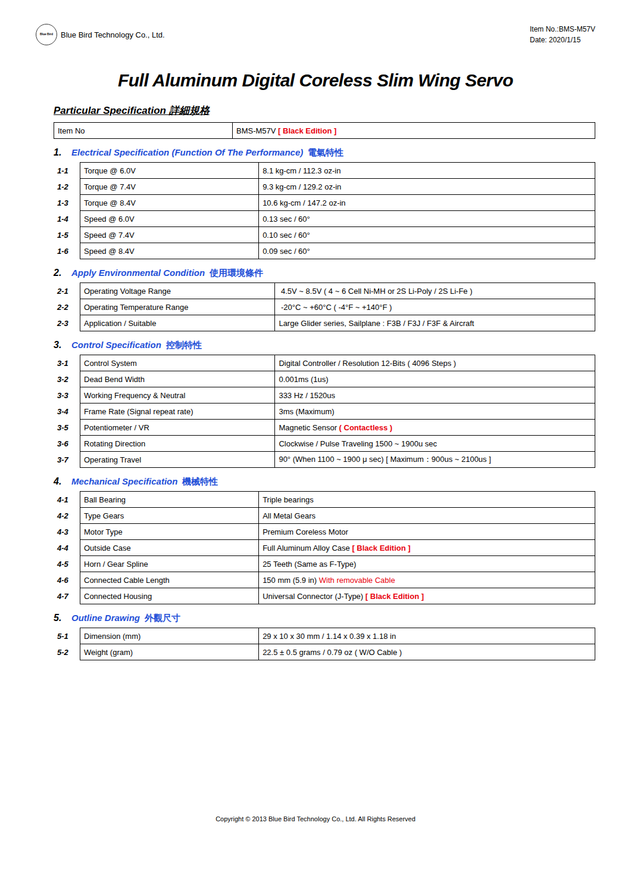Blue Bird
Blue Bird Technology Co., Ltd.
Item No.:BMS-M57V
Date: 2020/1/15
Full Aluminum Digital Coreless Slim Wing Servo
Particular Specification 詳細規格
| Item No | BMS-M57V [ Black Edition ] |
1. Electrical Specification (Function Of The Performance) 電氣特性
| 1-1 | Torque @ 6.0V | 8.1 kg-cm / 112.3 oz-in |
| 1-2 | Torque @ 7.4V | 9.3 kg-cm / 129.2 oz-in |
| 1-3 | Torque @ 8.4V | 10.6 kg-cm / 147.2 oz-in |
| 1-4 | Speed @ 6.0V | 0.13 sec / 60° |
| 1-5 | Speed @ 7.4V | 0.10 sec / 60° |
| 1-6 | Speed @ 8.4V | 0.09 sec / 60° |
2. Apply Environmental Condition 使用環境條件
| 2-1 | Operating Voltage Range | 4.5V ~ 8.5V ( 4 ~ 6 Cell Ni-MH or 2S Li-Poly / 2S Li-Fe ) |
| 2-2 | Operating Temperature Range | -20°C ~ +60°C ( -4°F ~ +140°F ) |
| 2-3 | Application / Suitable | Large Glider series, Sailplane : F3B / F3J / F3F & Aircraft |
3. Control Specification 控制特性
| 3-1 | Control System | Digital Controller / Resolution 12-Bits ( 4096 Steps ) |
| 3-2 | Dead Bend Width | 0.001ms (1us) |
| 3-3 | Working Frequency & Neutral | 333 Hz / 1520us |
| 3-4 | Frame Rate (Signal repeat rate) | 3ms (Maximum) |
| 3-5 | Potentiometer / VR | Magnetic Sensor ( Contactless ) |
| 3-6 | Rotating Direction | Clockwise / Pulse Traveling 1500 ~ 1900u sec |
| 3-7 | Operating Travel | 90° (When 1100 ~ 1900 μ sec) [ Maximum：900us ~ 2100us ] |
4. Mechanical Specification 機械特性
| 4-1 | Ball Bearing | Triple bearings |
| 4-2 | Type Gears | All Metal Gears |
| 4-3 | Motor Type | Premium Coreless Motor |
| 4-4 | Outside Case | Full Aluminum Alloy Case [ Black Edition ] |
| 4-5 | Horn / Gear Spline | 25 Teeth (Same as F-Type) |
| 4-6 | Connected Cable Length | 150 mm (5.9 in) With removable Cable |
| 4-7 | Connected Housing | Universal Connector (J-Type) [ Black Edition ] |
5. Outline Drawing 外觀尺寸
| 5-1 | Dimension (mm) | 29 x 10 x 30 mm / 1.14 x 0.39 x 1.18 in |
| 5-2 | Weight (gram) | 22.5 ± 0.5 grams / 0.79 oz ( W/O Cable ) |
Copyright © 2013 Blue Bird Technology Co., Ltd. All Rights Reserved